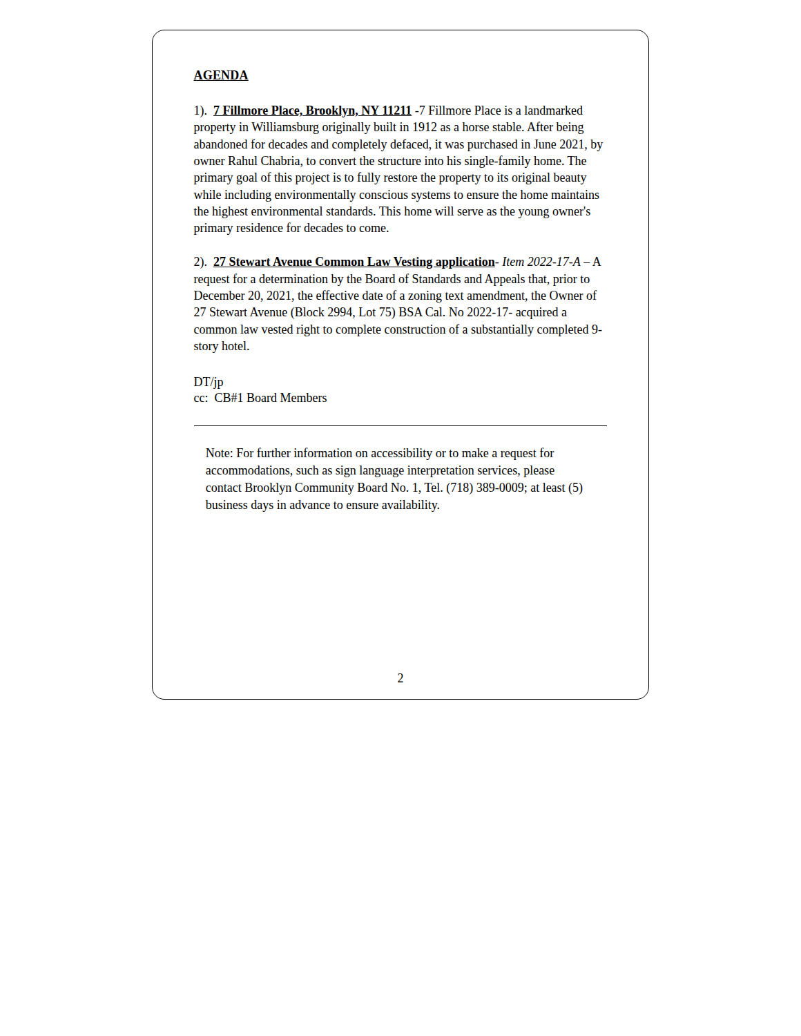AGENDA
1). 7 Fillmore Place, Brooklyn, NY 11211 -7 Fillmore Place is a landmarked property in Williamsburg originally built in 1912 as a horse stable. After being abandoned for decades and completely defaced, it was purchased in June 2021, by owner Rahul Chabria, to convert the structure into his single-family home. The primary goal of this project is to fully restore the property to its original beauty while including environmentally conscious systems to ensure the home maintains the highest environmental standards. This home will serve as the young owner's primary residence for decades to come.
2). 27 Stewart Avenue Common Law Vesting application- Item 2022-17-A – A request for a determination by the Board of Standards and Appeals that, prior to December 20, 2021, the effective date of a zoning text amendment, the Owner of 27 Stewart Avenue (Block 2994, Lot 75) BSA Cal. No 2022-17- acquired a common law vested right to complete construction of a substantially completed 9-story hotel.
DT/jp
cc: CB#1 Board Members
Note: For further information on accessibility or to make a request for accommodations, such as sign language interpretation services, please contact Brooklyn Community Board No. 1, Tel. (718) 389-0009; at least (5) business days in advance to ensure availability.
2